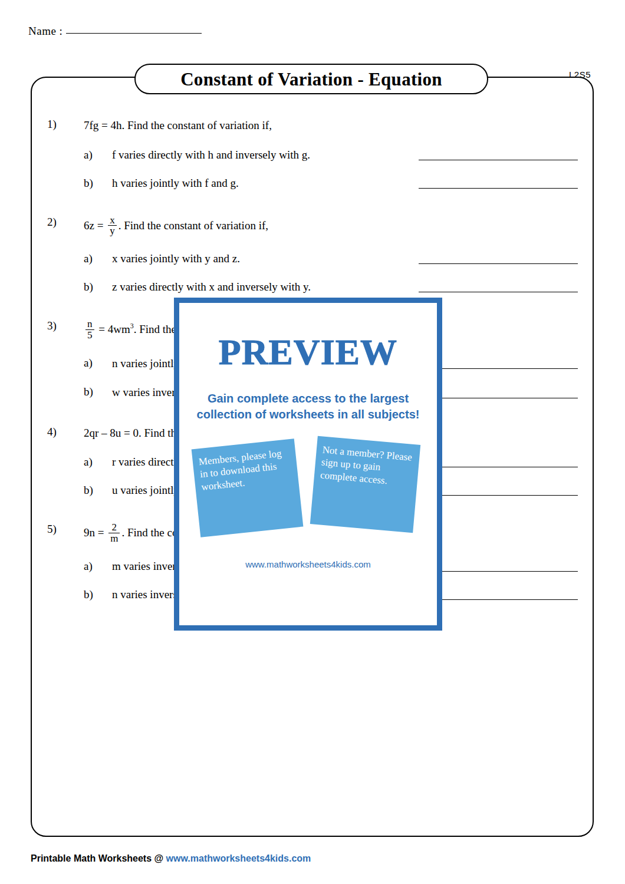Name :
Constant of Variation - Equation
L2S5
1)
7fg = 4h. Find the constant of variation if,
a) f varies directly with h and inversely with g.
b) h varies jointly with f and g.
2)
6z = xy. Find the constant of variation if,
a) x varies jointly with y and z.
b) z varies directly with x and inversely with y.
3)
n 5 = 4wm3. Find the constant of variation if,
a) n varies jointly with w and m3.
b) w varies inversely with m3.
4)
2qr – 8u = 0. Find the constant of variation if,
a) r varies directly with u.
b) u varies jointly with q and r.
5)
9n = 2 m. Find the constant of variation if,
a) m varies inversely with n.
b) n varies inversely with m.
PREVIEW
Gain complete access to the largest collection of worksheets in all subjects!
Members, please log in to download this worksheet.
Not a member? Please sign up to gain complete access.
www.mathworksheets4kids.com
Printable Math Worksheets @ www.mathworksheets4kids.com